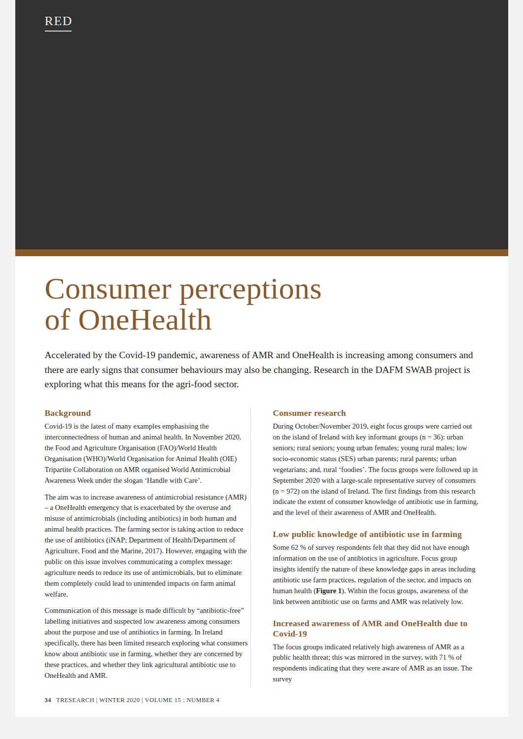RED
Consumer perceptions
of OneHealth
Accelerated by the Covid-19 pandemic, awareness of AMR and OneHealth is increasing among consumers and there are early signs that consumer behaviours may also be changing. Research in the DAFM SWAB project is exploring what this means for the agri-food sector.
Background
Covid-19 is the latest of many examples emphasising the interconnectedness of human and animal health. In November 2020, the Food and Agriculture Organisation (FAO)/World Health Organisation (WHO)/World Organisation for Animal Health (OIE) Tripartite Collaboration on AMR organised World Antimicrobial Awareness Week under the slogan ‘Handle with Care’.
The aim was to increase awareness of antimicrobial resistance (AMR) – a OneHealth emergency that is exacerbated by the overuse and misuse of antimicrobials (including antibiotics) in both human and animal health practices. The farming sector is taking action to reduce the use of antibiotics (iNAP; Department of Health/Department of Agriculture, Food and the Marine, 2017). However, engaging with the public on this issue involves communicating a complex message: agriculture needs to reduce its use of antimicrobials, but to eliminate them completely could lead to unintended impacts on farm animal welfare.
Communication of this message is made difficult by “antibiotic-free” labelling initiatives and suspected low awareness among consumers about the purpose and use of antibiotics in farming. In Ireland specifically, there has been limited research exploring what consumers know about antibiotic use in farming, whether they are concerned by these practices, and whether they link agricultural antibiotic use to OneHealth and AMR.
Consumer research
During October/November 2019, eight focus groups were carried out on the island of Ireland with key informant groups (n = 36): urban seniors; rural seniors; young urban females; young rural males; low socio-economic status (SES) urban parents; rural parents; urban vegetarians; and, rural ‘foodies’. The focus groups were followed up in September 2020 with a large-scale representative survey of consumers (n = 972) on the island of Ireland. The first findings from this research indicate the extent of consumer knowledge of antibiotic use in farming, and the level of their awareness of AMR and OneHealth.
Low public knowledge of antibiotic use in farming
Some 62 % of survey respondents felt that they did not have enough information on the use of antibiotics in agriculture. Focus group insights identify the nature of these knowledge gaps in areas including antibiotic use farm practices, regulation of the sector, and impacts on human health (Figure 1). Within the focus groups, awareness of the link between antibiotic use on farms and AMR was relatively low.
Increased awareness of AMR and OneHealth due to Covid-19
The focus groups indicated relatively high awareness of AMR as a public health threat; this was mirrored in the survey, with 71 % of respondents indicating that they were aware of AMR as an issue. The survey
34 TRESEARCH | WINTER 2020 | VOLUME 15 : NUMBER 4